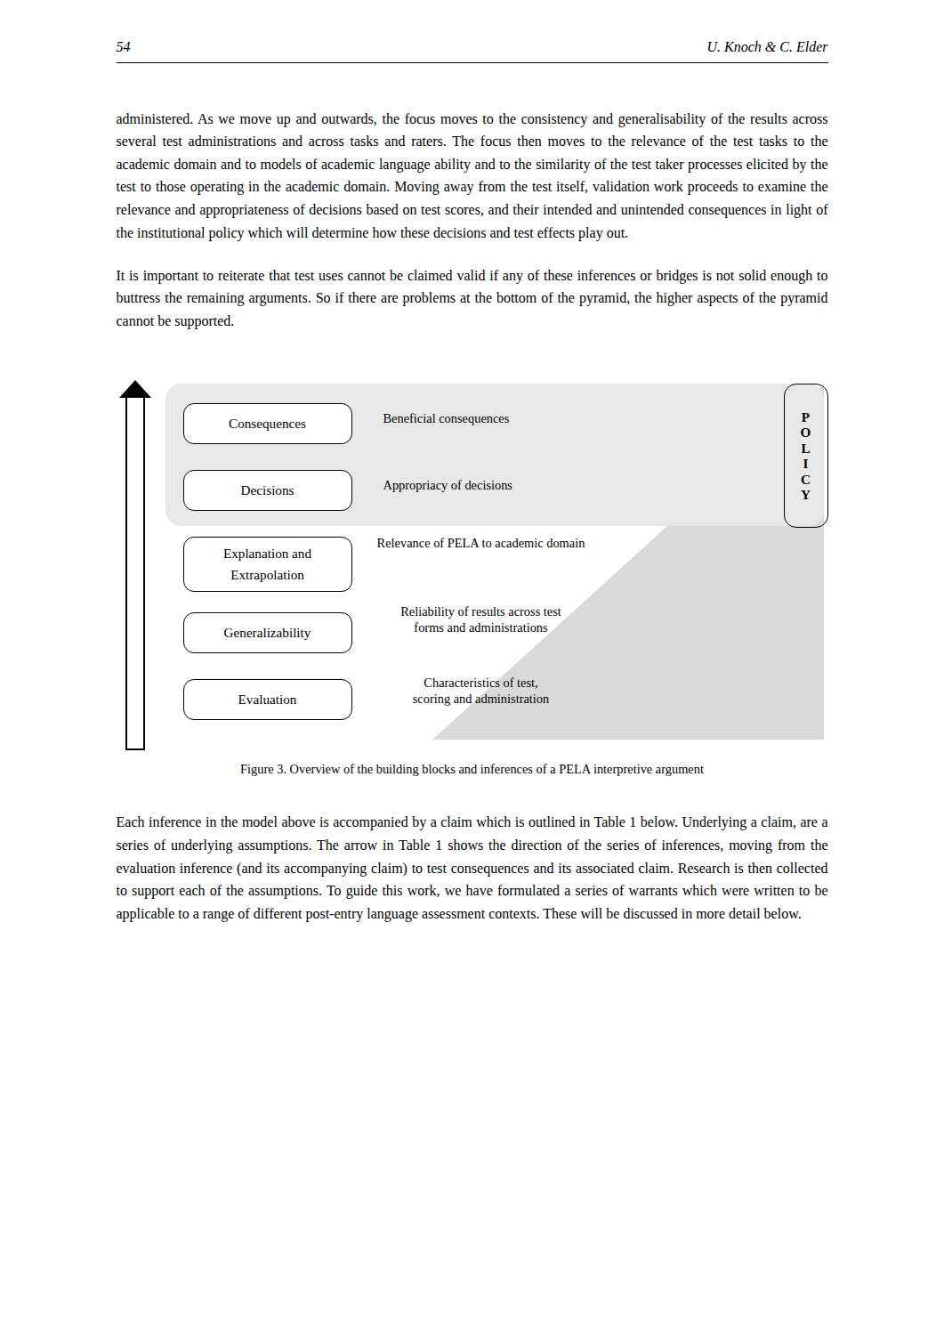54 U. Knoch & C. Elder
administered. As we move up and outwards, the focus moves to the consistency and generalisability of the results across several test administrations and across tasks and raters. The focus then moves to the relevance of the test tasks to the academic domain and to models of academic language ability and to the similarity of the test taker processes elicited by the test to those operating in the academic domain. Moving away from the test itself, validation work proceeds to examine the relevance and appropriateness of decisions based on test scores, and their intended and unintended consequences in light of the institutional policy which will determine how these decisions and test effects play out.
It is important to reiterate that test uses cannot be claimed valid if any of these inferences or bridges is not solid enough to buttress the remaining arguments. So if there are problems at the bottom of the pyramid, the higher aspects of the pyramid cannot be supported.
POLICY
Consequences
Decisions
Explanation and Extrapolation
Generalizability
Evaluation
Beneficial consequences
Appropriacy of decisions
Relevance of PELA to academic domain
Reliability of results across test forms and administrations
Characteristics of test, scoring and administration
Figure 3. Overview of the building blocks and inferences of a PELA interpretive argument
Each inference in the model above is accompanied by a claim which is outlined in Table 1 below. Underlying a claim, are a series of underlying assumptions. The arrow in Table 1 shows the direction of the series of inferences, moving from the evaluation inference (and its accompanying claim) to test consequences and its associated claim. Research is then collected to support each of the assumptions. To guide this work, we have formulated a series of warrants which were written to be applicable to a range of different post-entry language assessment contexts. These will be discussed in more detail below.